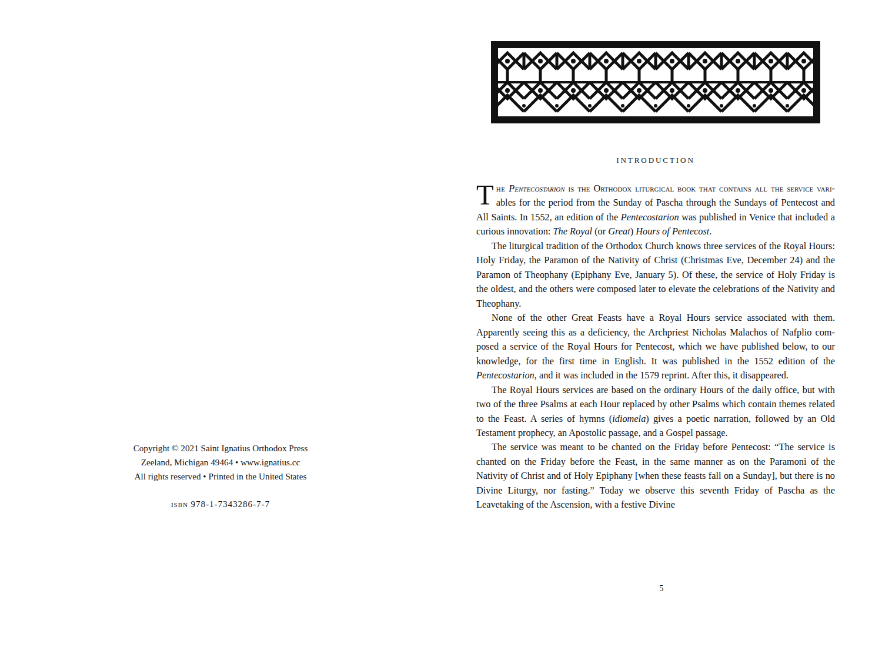Copyright © 2021 Saint Ignatius Orthodox Press
Zeeland, Michigan 49464 • www.ignatius.cc
All rights reserved • Printed in the United States
isbn 978-1-7343286-7-7
Introduction
The Pentecostarion is the Orthodox liturgical book that contains all the service variables for the period from the Sunday of Pascha through the Sundays of Pentecost and All Saints. In 1552, an edition of the Pentecostarion was published in Venice that included a curious innovation: The Royal (or Great) Hours of Pentecost.
The liturgical tradition of the Orthodox Church knows three services of the Royal Hours: Holy Friday, the Paramon of the Nativity of Christ (Christmas Eve, December 24) and the Paramon of Theophany (Epiphany Eve, January 5). Of these, the service of Holy Friday is the oldest, and the others were composed later to elevate the celebrations of the Nativity and Theophany.
None of the other Great Feasts have a Royal Hours service associated with them. Apparently seeing this as a deficiency, the Archpriest Nicholas Malachos of Nafplio composed a service of the Royal Hours for Pentecost, which we have published below, to our knowledge, for the first time in English. It was published in the 1552 edition of the Pentecostarion, and it was included in the 1579 reprint. After this, it disappeared.
The Royal Hours services are based on the ordinary Hours of the daily office, but with two of the three Psalms at each Hour replaced by other Psalms which contain themes related to the Feast. A series of hymns (idiomela) gives a poetic narration, followed by an Old Testament prophecy, an Apostolic passage, and a Gospel passage.
The service was meant to be chanted on the Friday before Pentecost: “The service is chanted on the Friday before the Feast, in the same manner as on the Paramoni of the Nativity of Christ and of Holy Epiphany [when these feasts fall on a Sunday], but there is no Divine Liturgy, nor fasting.” Today we observe this seventh Friday of Pascha as the Leavetaking of the Ascension, with a festive Divine
5